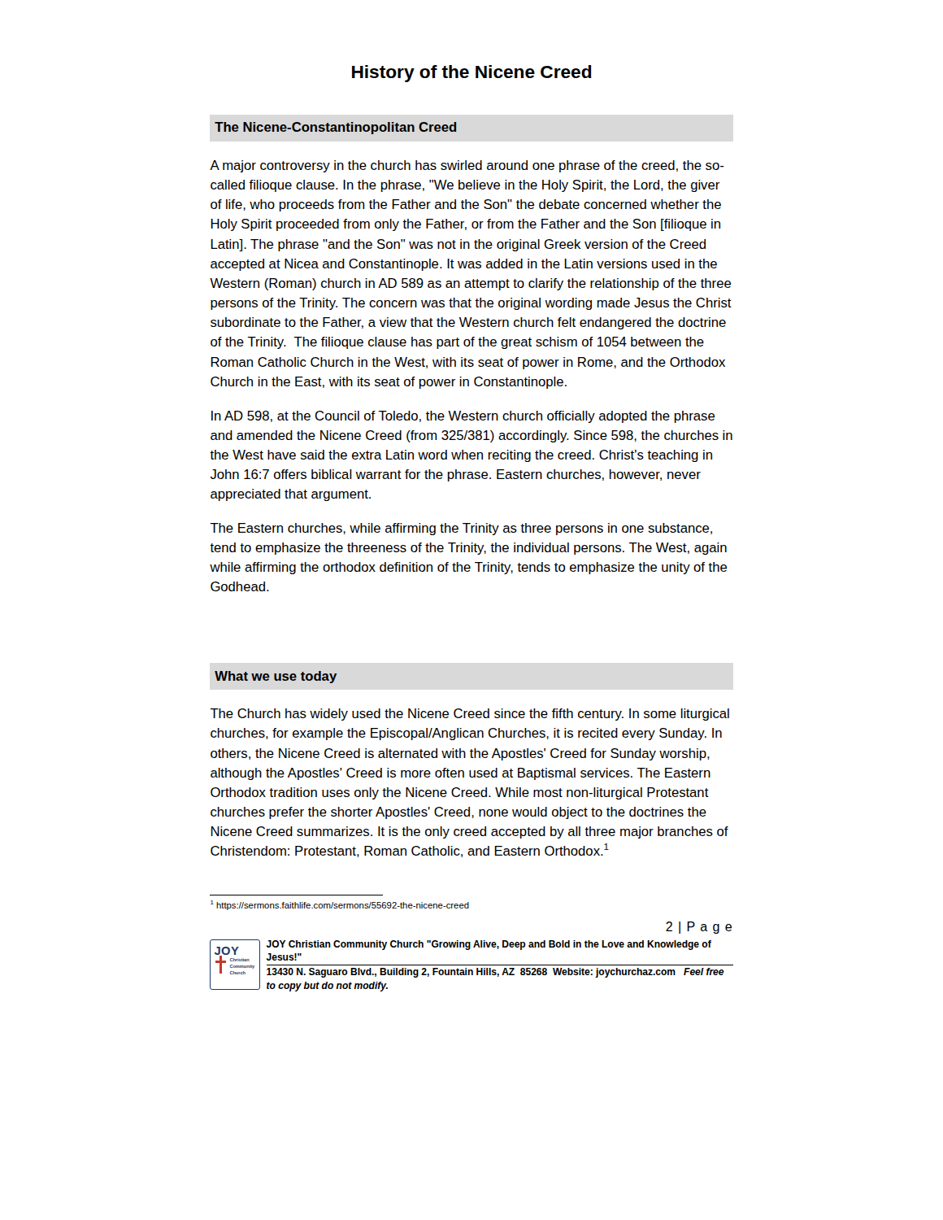History of the Nicene Creed
The Nicene-Constantinopolitan Creed
A major controversy in the church has swirled around one phrase of the creed, the so-called filioque clause. In the phrase, "We believe in the Holy Spirit, the Lord, the giver of life, who proceeds from the Father and the Son" the debate concerned whether the Holy Spirit proceeded from only the Father, or from the Father and the Son [filioque in Latin]. The phrase "and the Son" was not in the original Greek version of the Creed accepted at Nicea and Constantinople. It was added in the Latin versions used in the Western (Roman) church in AD 589 as an attempt to clarify the relationship of the three persons of the Trinity. The concern was that the original wording made Jesus the Christ subordinate to the Father, a view that the Western church felt endangered the doctrine of the Trinity. The filioque clause has part of the great schism of 1054 between the Roman Catholic Church in the West, with its seat of power in Rome, and the Orthodox Church in the East, with its seat of power in Constantinople.
In AD 598, at the Council of Toledo, the Western church officially adopted the phrase and amended the Nicene Creed (from 325/381) accordingly. Since 598, the churches in the West have said the extra Latin word when reciting the creed. Christ's teaching in John 16:7 offers biblical warrant for the phrase. Eastern churches, however, never appreciated that argument.
The Eastern churches, while affirming the Trinity as three persons in one substance, tend to emphasize the threeness of the Trinity, the individual persons. The West, again while affirming the orthodox definition of the Trinity, tends to emphasize the unity of the Godhead.
What we use today
The Church has widely used the Nicene Creed since the fifth century. In some liturgical churches, for example the Episcopal/Anglican Churches, it is recited every Sunday. In others, the Nicene Creed is alternated with the Apostles' Creed for Sunday worship, although the Apostles' Creed is more often used at Baptismal services. The Eastern Orthodox tradition uses only the Nicene Creed. While most non-liturgical Protestant churches prefer the shorter Apostles' Creed, none would object to the doctrines the Nicene Creed summarizes. It is the only creed accepted by all three major branches of Christendom: Protestant, Roman Catholic, and Eastern Orthodox.1
1 https://sermons.faithlife.com/sermons/55692-the-nicene-creed
2 | P a g e
JOY
Christian
Community
Church
JOY Christian Community Church "Growing Alive, Deep and Bold in the Love and Knowledge of Jesus!"
13430 N. Saguaro Blvd., Building 2, Fountain Hills, AZ 85268 Website: joychurchaz.com Feel free to copy but do not modify.